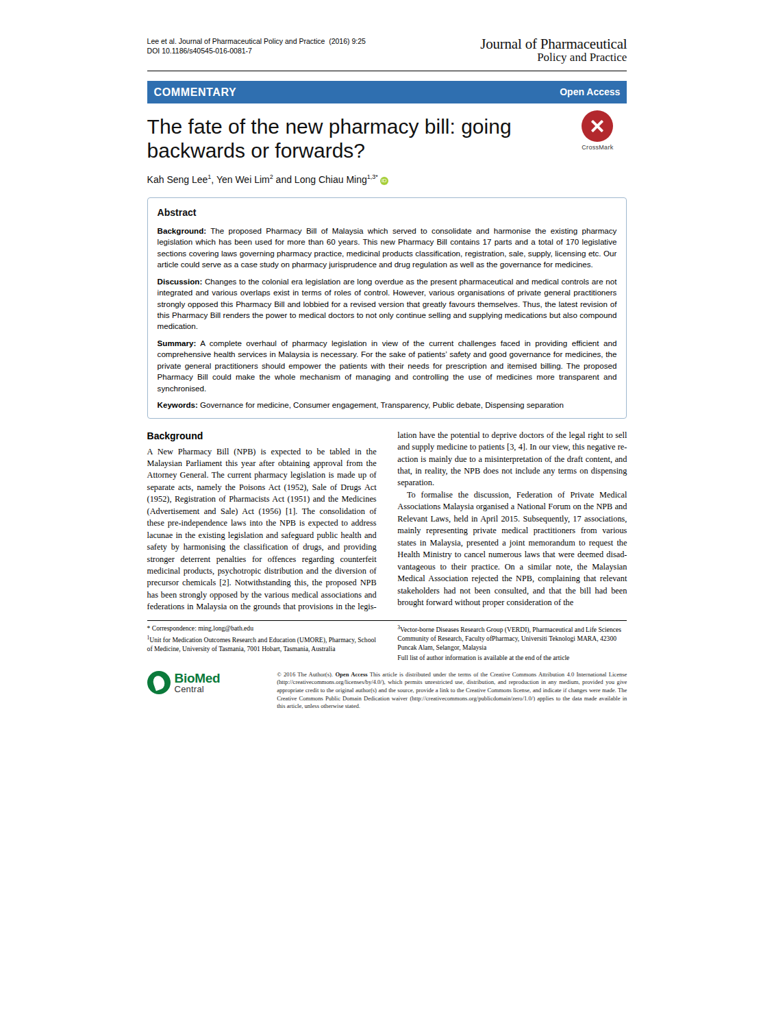Lee et al. Journal of Pharmaceutical Policy and Practice (2016) 9:25
DOI 10.1186/s40545-016-0081-7
Journal of Pharmaceutical
Policy and Practice
Commentary
Open Access
CrossMark
The fate of the new pharmacy bill: going backwards or forwards?
Kah Seng Lee1, Yen Wei Lim2 and Long Chiau Ming1,3*iD
Abstract
Background: The proposed Pharmacy Bill of Malaysia which served to consolidate and harmonise the existing pharmacy legislation which has been used for more than 60 years. This new Pharmacy Bill contains 17 parts and a total of 170 legislative sections covering laws governing pharmacy practice, medicinal products classification, registration, sale, supply, licensing etc. Our article could serve as a case study on pharmacy jurisprudence and drug regulation as well as the governance for medicines.
Discussion: Changes to the colonial era legislation are long overdue as the present pharmaceutical and medical controls are not integrated and various overlaps exist in terms of roles of control. However, various organisations of private general practitioners strongly opposed this Pharmacy Bill and lobbied for a revised version that greatly favours themselves. Thus, the latest revision of this Pharmacy Bill renders the power to medical doctors to not only continue selling and supplying medications but also compound medication.
Summary: A complete overhaul of pharmacy legislation in view of the current challenges faced in providing efficient and comprehensive health services in Malaysia is necessary. For the sake of patients’ safety and good governance for medicines, the private general practitioners should empower the patients with their needs for prescription and itemised billing. The proposed Pharmacy Bill could make the whole mechanism of managing and controlling the use of medicines more transparent and synchronised.
Keywords: Governance for medicine, Consumer engagement, Transparency, Public debate, Dispensing separation
Background
A New Pharmacy Bill (NPB) is expected to be tabled in the Malaysian Parliament this year after obtaining approval from the Attorney General. The current pharmacy legislation is made up of separate acts, namely the Poisons Act (1952), Sale of Drugs Act (1952), Registration of Pharmacists Act (1951) and the Medicines (Advertisement and Sale) Act (1956) [1]. The consolidation of these pre-independence laws into the NPB is expected to address lacunae in the existing legislation and safeguard public health and safety by harmonising the classification of drugs, and providing stronger deterrent penalties for offences regarding counterfeit medicinal products, psychotropic distribution and the diversion of precursor chemicals [2]. Notwithstanding this, the proposed NPB has been strongly opposed by the various medical associations and federations in Malaysia on the grounds that provisions in the legislation have the potential to deprive doctors of the legal right to sell and supply medicine to patients [3, 4]. In our view, this negative reaction is mainly due to a misinterpretation of the draft content, and that, in reality, the NPB does not include any terms on dispensing separation.
To formalise the discussion, Federation of Private Medical Associations Malaysia organised a National Forum on the NPB and Relevant Laws, held in April 2015. Subsequently, 17 associations, mainly representing private medical practitioners from various states in Malaysia, presented a joint memorandum to request the Health Ministry to cancel numerous laws that were deemed disadvantageous to their practice. On a similar note, the Malaysian Medical Association rejected the NPB, complaining that relevant stakeholders had not been consulted, and that the bill had been brought forward without proper consideration of the
* Correspondence: ming.long@bath.edu
1Unit for Medication Outcomes Research and Education (UMORE), Pharmacy, School of Medicine, University of Tasmania, 7001 Hobart, Tasmania, Australia
3Vector-borne Diseases Research Group (VERDI), Pharmaceutical and Life Sciences Community of Research, Faculty ofPharmacy, Universiti Teknologi MARA, 42300 Puncak Alam, Selangor, Malaysia
Full list of author information is available at the end of the article
BioMed
Central
© 2016 The Author(s). Open Access This article is distributed under the terms of the Creative Commons Attribution 4.0 International License (http://creativecommons.org/licenses/by/4.0/), which permits unrestricted use, distribution, and reproduction in any medium, provided you give appropriate credit to the original author(s) and the source, provide a link to the Creative Commons license, and indicate if changes were made. The Creative Commons Public Domain Dedication waiver (http://creativecommons.org/publicdomain/zero/1.0/) applies to the data made available in this article, unless otherwise stated.